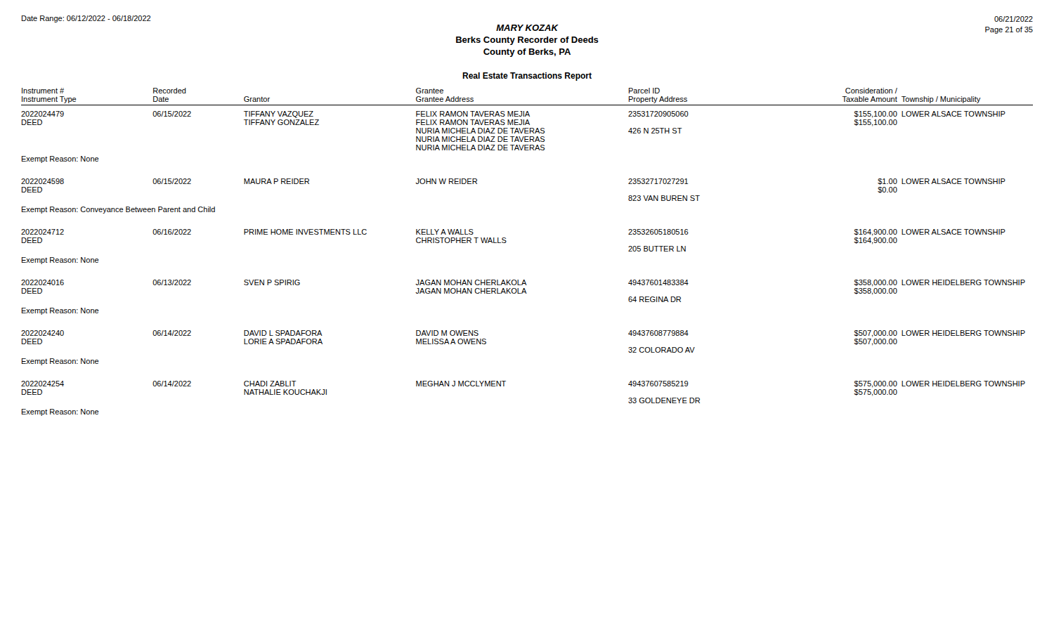Date Range: 06/12/2022 - 06/18/2022
MARY KOZAK
Berks County Recorder of Deeds
County of Berks, PA
06/21/2022
Page 21 of 35
Real Estate Transactions Report
| Instrument # Instrument Type | Recorded Date | Grantor | Grantee Grantee Address | Parcel ID Property Address | Consideration / Taxable Amount | Township / Municipality |
| --- | --- | --- | --- | --- | --- | --- |
| 2022024479 DEED | 06/15/2022 | TIFFANY VAZQUEZ TIFFANY GONZALEZ | FELIX RAMON TAVERAS MEJIA FELIX RAMON TAVERAS MEJIA NURIA MICHELA DIAZ DE TAVERAS NURIA MICHELA DIAZ DE TAVERAS NURIA MICHELA DIAZ DE TAVERAS | 23531720905060 426 N 25TH ST | $155,100.00 $155,100.00 | LOWER ALSACE TOWNSHIP |
| Exempt Reason: None |
| 2022024598 DEED | 06/15/2022 | MAURA P REIDER | JOHN W REIDER | 23532717027291 823 VAN BUREN ST | $1.00 $0.00 | LOWER ALSACE TOWNSHIP |
| Exempt Reason: Conveyance Between Parent and Child |
| 2022024712 DEED | 06/16/2022 | PRIME HOME INVESTMENTS LLC | KELLY A WALLS CHRISTOPHER T WALLS | 23532605180516 205 BUTTER LN | $164,900.00 $164,900.00 | LOWER ALSACE TOWNSHIP |
| Exempt Reason: None |
| 2022024016 DEED | 06/13/2022 | SVEN P SPIRIG | JAGAN MOHAN CHERLAKOLA JAGAN MOHAN CHERLAKOLA | 49437601483384 64 REGINA DR | $358,000.00 $358,000.00 | LOWER HEIDELBERG TOWNSHIP |
| Exempt Reason: None |
| 2022024240 DEED | 06/14/2022 | DAVID L SPADAFORA LORIE A SPADAFORA | DAVID M OWENS MELISSA A OWENS | 49437608779884 32 COLORADO AV | $507,000.00 $507,000.00 | LOWER HEIDELBERG TOWNSHIP |
| Exempt Reason: None |
| 2022024254 DEED | 06/14/2022 | CHADI ZABLIT NATHALIE KOUCHAKJI | MEGHAN J MCCLYMENT | 49437607585219 33 GOLDENEYE DR | $575,000.00 $575,000.00 | LOWER HEIDELBERG TOWNSHIP |
| Exempt Reason: None |